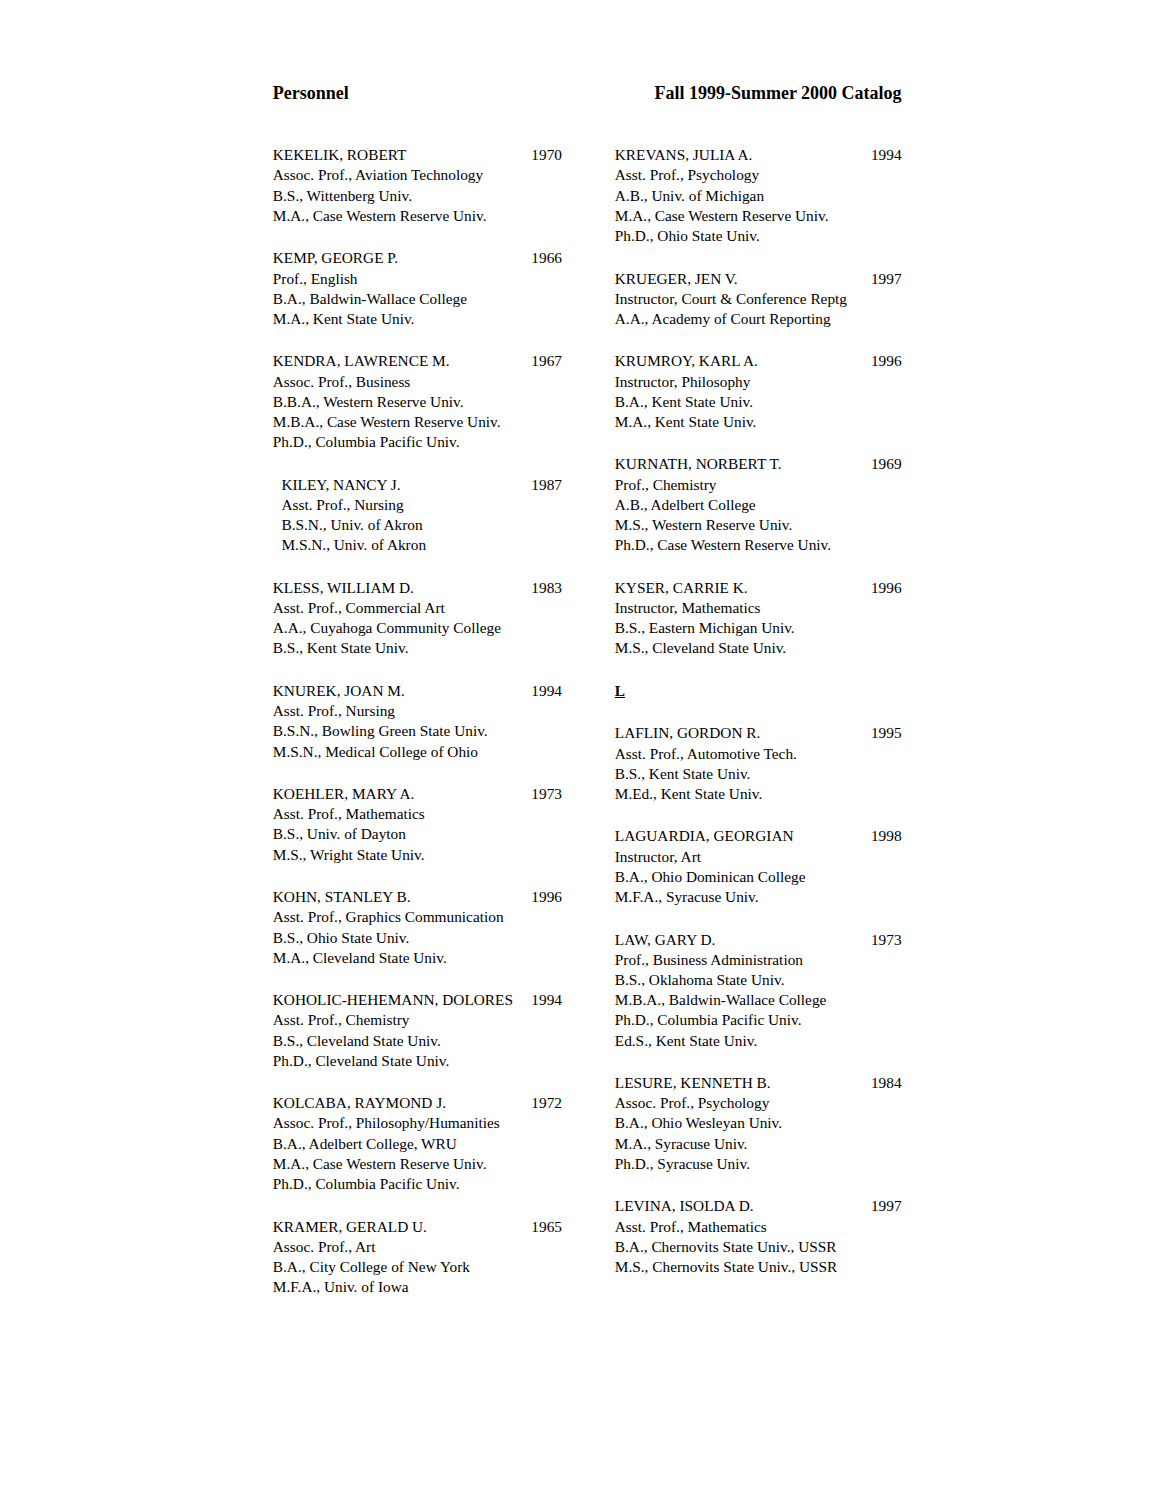Personnel
Fall 1999-Summer 2000 Catalog
Kekelik, Robert 1970
Assoc. Prof., Aviation Technology B.S., Wittenberg Univ. M.A., Case Western Reserve Univ.
Kemp, George P. 1966
Prof., English B.A., Baldwin-Wallace College M.A., Kent State Univ.
Kendra, Lawrence M. 1967
Assoc. Prof., Business B.B.A., Western Reserve Univ. M.B.A., Case Western Reserve Univ. Ph.D., Columbia Pacific Univ.
Kiley, Nancy J. 1987
Asst. Prof., Nursing B.S.N., Univ. of Akron M.S.N., Univ. of Akron
Kless, William D. 1983
Asst. Prof., Commercial Art A.A., Cuyahoga Community College B.S., Kent State Univ.
Knurek, Joan M. 1994
Asst. Prof., Nursing B.S.N., Bowling Green State Univ. M.S.N., Medical College of Ohio
Koehler, Mary A. 1973
Asst. Prof., Mathematics B.S., Univ. of Dayton M.S., Wright State Univ.
Kohn, Stanley B. 1996
Asst. Prof., Graphics Communication B.S., Ohio State Univ. M.A., Cleveland State Univ.
Koholic-Hehemann, Dolores 1994
Asst. Prof., Chemistry B.S., Cleveland State Univ. Ph.D., Cleveland State Univ.
Kolcaba, Raymond J. 1972
Assoc. Prof., Philosophy/Humanities B.A., Adelbert College, WRU M.A., Case Western Reserve Univ. Ph.D., Columbia Pacific Univ.
Kramer, Gerald U. 1965
Assoc. Prof., Art B.A., City College of New York M.F.A., Univ. of Iowa
Krevans, Julia A. 1994
Asst. Prof., Psychology A.B., Univ. of Michigan M.A., Case Western Reserve Univ. Ph.D., Ohio State Univ.
Krueger, Jen V. 1997
Instructor, Court & Conference Reptg A.A., Academy of Court Reporting
Krumroy, Karl A. 1996
Instructor, Philosophy B.A., Kent State Univ. M.A., Kent State Univ.
Kurnath, Norbert T. 1969
Prof., Chemistry A.B., Adelbert College M.S., Western Reserve Univ. Ph.D., Case Western Reserve Univ.
Kyser, Carrie K. 1996
Instructor, Mathematics B.S., Eastern Michigan Univ. M.S., Cleveland State Univ.
L
Laflin, Gordon R. 1995
Asst. Prof., Automotive Tech. B.S., Kent State Univ. M.Ed., Kent State Univ.
LaGuardia, Georgian 1998
Instructor, Art B.A., Ohio Dominican College M.F.A., Syracuse Univ.
Law, Gary D. 1973
Prof., Business Administration B.S., Oklahoma State Univ. M.B.A., Baldwin-Wallace College Ph.D., Columbia Pacific Univ. Ed.S., Kent State Univ.
Lesure, Kenneth B. 1984
Assoc. Prof., Psychology B.A., Ohio Wesleyan Univ. M.A., Syracuse Univ. Ph.D., Syracuse Univ.
Levina, Isolda D. 1997
Asst. Prof., Mathematics B.A., Chernovits State Univ., USSR M.S., Chernovits State Univ., USSR